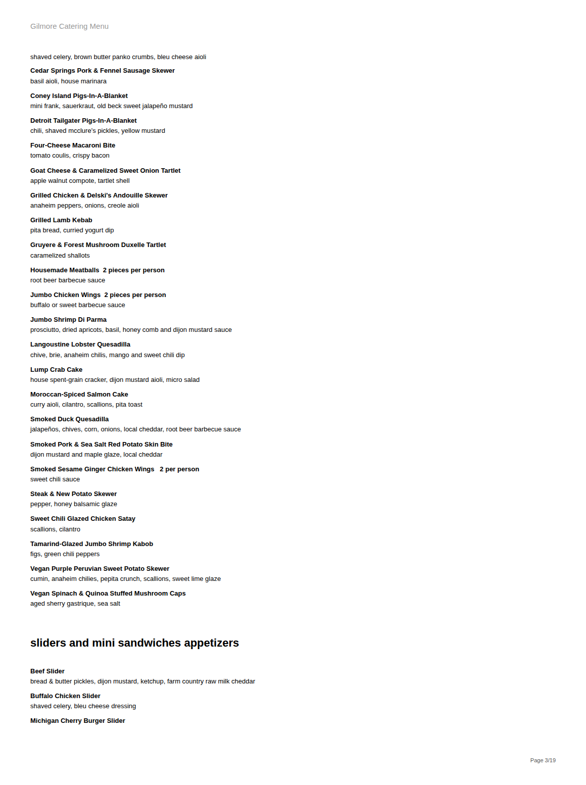Gilmore Catering Menu
shaved celery, brown butter panko crumbs, bleu cheese aioli
Cedar Springs Pork & Fennel Sausage Skewer
basil aioli, house marinara
Coney Island Pigs-In-A-Blanket
mini frank, sauerkraut, old beck sweet jalapeño mustard
Detroit Tailgater Pigs-In-A-Blanket
chili, shaved mcclure's pickles, yellow mustard
Four-Cheese Macaroni Bite
tomato coulis, crispy bacon
Goat Cheese & Caramelized Sweet Onion Tartlet
apple walnut compote, tartlet shell
Grilled Chicken & Delski's Andouille Skewer
anaheim peppers, onions, creole aioli
Grilled Lamb Kebab
pita bread, curried yogurt dip
Gruyere & Forest Mushroom Duxelle Tartlet
caramelized shallots
Housemade Meatballs 2 pieces per person
root beer barbecue sauce
Jumbo Chicken Wings 2 pieces per person
buffalo or sweet barbecue sauce
Jumbo Shrimp Di Parma
prosciutto, dried apricots, basil, honey comb and dijon mustard sauce
Langoustine Lobster Quesadilla
chive, brie, anaheim chilis, mango and sweet chili dip
Lump Crab Cake
house spent-grain cracker, dijon mustard aioli, micro salad
Moroccan-Spiced Salmon Cake
curry aioli, cilantro, scallions, pita toast
Smoked Duck Quesadilla
jalapeños, chives, corn, onions, local cheddar, root beer barbecue sauce
Smoked Pork & Sea Salt Red Potato Skin Bite
dijon mustard and maple glaze, local cheddar
Smoked Sesame Ginger Chicken Wings 2 per person
sweet chili sauce
Steak & New Potato Skewer
pepper, honey balsamic glaze
Sweet Chili Glazed Chicken Satay
scallions, cilantro
Tamarind-Glazed Jumbo Shrimp Kabob
figs, green chili peppers
Vegan Purple Peruvian Sweet Potato Skewer
cumin, anaheim chilies, pepita crunch, scallions, sweet lime glaze
Vegan Spinach & Quinoa Stuffed Mushroom Caps
aged sherry gastrique, sea salt
sliders and mini sandwiches appetizers
Beef Slider
bread & butter pickles, dijon mustard, ketchup, farm country raw milk cheddar
Buffalo Chicken Slider
shaved celery, bleu cheese dressing
Michigan Cherry Burger Slider
Page 3/19